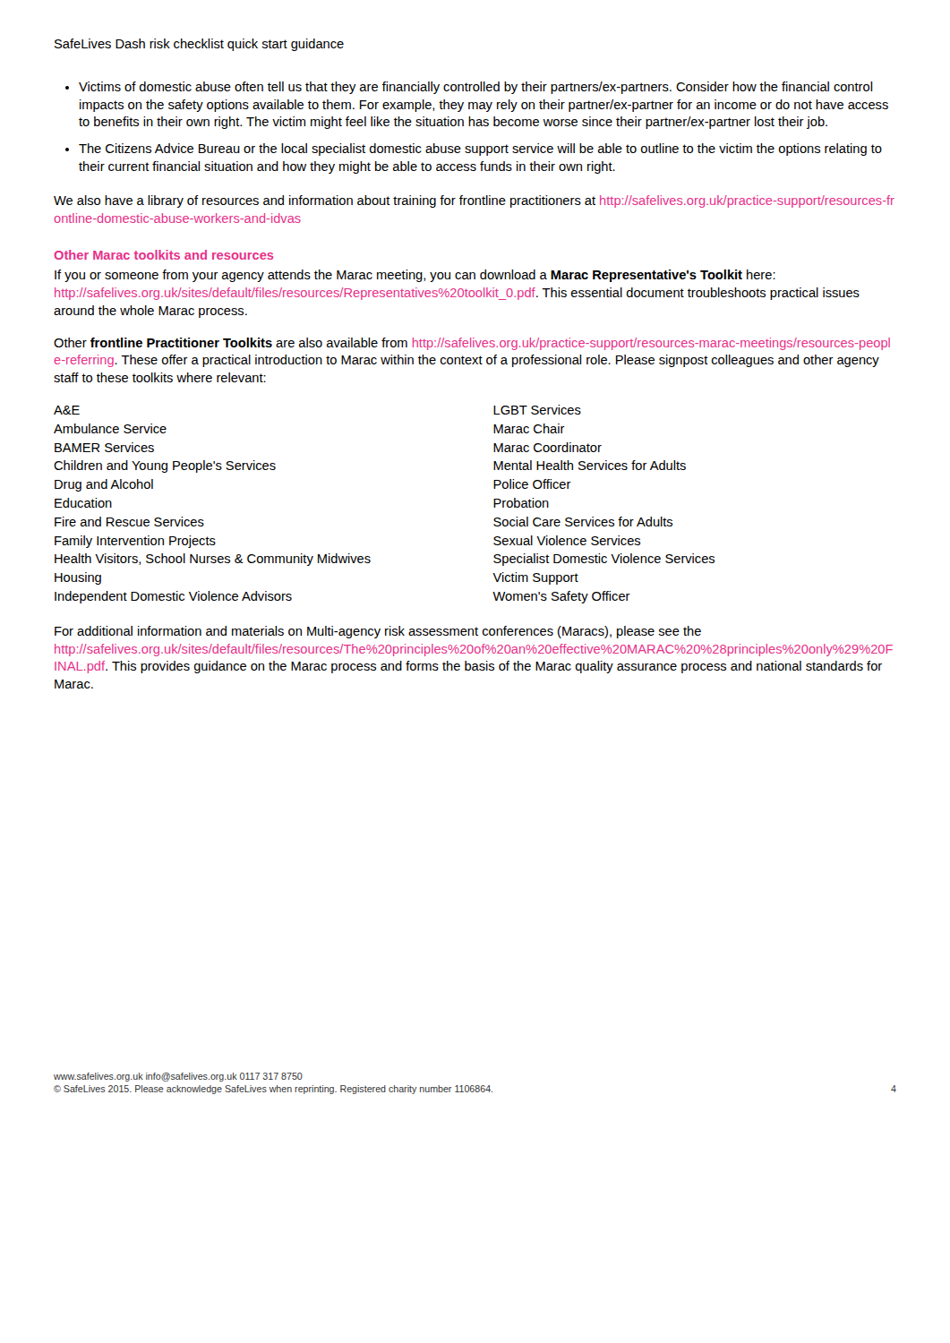SafeLives Dash risk checklist quick start guidance
Victims of domestic abuse often tell us that they are financially controlled by their partners/ex-partners. Consider how the financial control impacts on the safety options available to them. For example, they may rely on their partner/ex-partner for an income or do not have access to benefits in their own right. The victim might feel like the situation has become worse since their partner/ex-partner lost their job.
The Citizens Advice Bureau or the local specialist domestic abuse support service will be able to outline to the victim the options relating to their current financial situation and how they might be able to access funds in their own right.
We also have a library of resources and information about training for frontline practitioners at http://safelives.org.uk/practice-support/resources-frontline-domestic-abuse-workers-and-idvas
Other Marac toolkits and resources
If you or someone from your agency attends the Marac meeting, you can download a Marac Representative's Toolkit here:
http://safelives.org.uk/sites/default/files/resources/Representatives%20toolkit_0.pdf. This essential document troubleshoots practical issues around the whole Marac process.
Other frontline Practitioner Toolkits are also available from http://safelives.org.uk/practice-support/resources-marac-meetings/resources-people-referring. These offer a practical introduction to Marac within the context of a professional role. Please signpost colleagues and other agency staff to these toolkits where relevant:
A&E
Ambulance Service
BAMER Services
Children and Young People's Services
Drug and Alcohol
Education
Fire and Rescue Services
Family Intervention Projects
Health Visitors, School Nurses & Community Midwives
Housing
Independent Domestic Violence Advisors
LGBT Services
Marac Chair
Marac Coordinator
Mental Health Services for Adults
Police Officer
Probation
Social Care Services for Adults
Sexual Violence Services
Specialist Domestic Violence Services
Victim Support
Women's Safety Officer
For additional information and materials on Multi-agency risk assessment conferences (Maracs), please see the
http://safelives.org.uk/sites/default/files/resources/The%20principles%20of%20an%20effective%20MARAC%20%28principles%20only%29%20FINAL.pdf. This provides guidance on the Marac process and forms the basis of the Marac quality assurance process and national standards for Marac.
www.safelives.org.uk info@safelives.org.uk 0117 317 8750
© SafeLives 2015. Please acknowledge SafeLives when reprinting. Registered charity number 1106864. 4